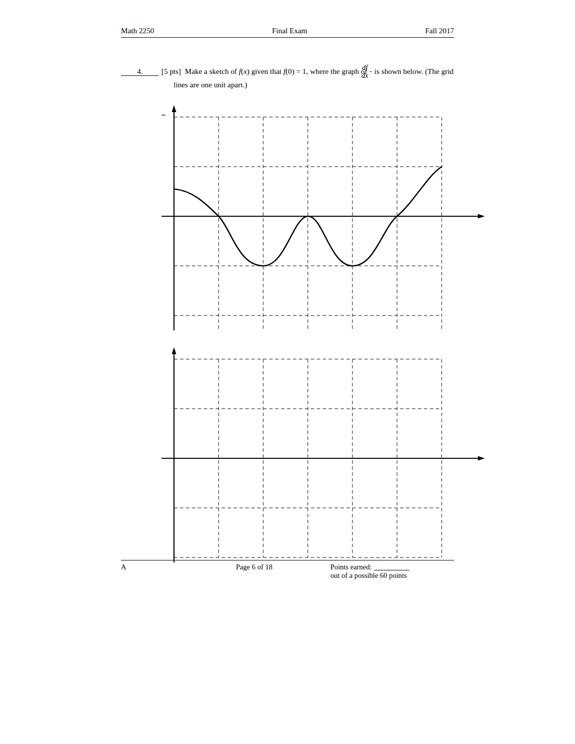Math 2250
Final Exam
Fall 2017
4.[5 pts] Make a sketch of f(x) given that f(0) = 1, where the graph of df dx is shown below. (The grid lines are one unit apart.)
df dx x f x
A
Page 6 of 18
Points earned:
out of a possible 60 points